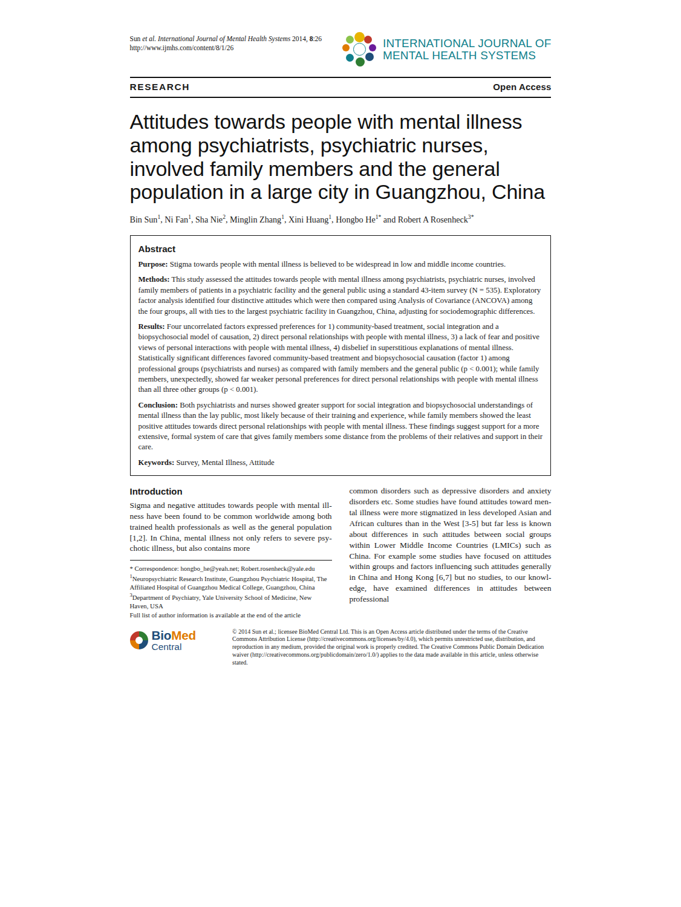Sun et al. International Journal of Mental Health Systems 2014, 8:26
http://www.ijmhs.com/content/8/1/26
INTERNATIONAL JOURNAL OF MENTAL HEALTH SYSTEMS
RESEARCH
Open Access
Attitudes towards people with mental illness among psychiatrists, psychiatric nurses, involved family members and the general population in a large city in Guangzhou, China
Bin Sun1, Ni Fan1, Sha Nie2, Minglin Zhang1, Xini Huang1, Hongbo He1* and Robert A Rosenheck3*
Abstract
Purpose: Stigma towards people with mental illness is believed to be widespread in low and middle income countries.
Methods: This study assessed the attitudes towards people with mental illness among psychiatrists, psychiatric nurses, involved family members of patients in a psychiatric facility and the general public using a standard 43-item survey (N = 535). Exploratory factor analysis identified four distinctive attitudes which were then compared using Analysis of Covariance (ANCOVA) among the four groups, all with ties to the largest psychiatric facility in Guangzhou, China, adjusting for sociodemographic differences.
Results: Four uncorrelated factors expressed preferences for 1) community-based treatment, social integration and a biopsychosocial model of causation, 2) direct personal relationships with people with mental illness, 3) a lack of fear and positive views of personal interactions with people with mental illness, 4) disbelief in superstitious explanations of mental illness. Statistically significant differences favored community-based treatment and biopsychosocial causation (factor 1) among professional groups (psychiatrists and nurses) as compared with family members and the general public (p < 0.001); while family members, unexpectedly, showed far weaker personal preferences for direct personal relationships with people with mental illness than all three other groups (p < 0.001).
Conclusion: Both psychiatrists and nurses showed greater support for social integration and biopsychosocial understandings of mental illness than the lay public, most likely because of their training and experience, while family members showed the least positive attitudes towards direct personal relationships with people with mental illness. These findings suggest support for a more extensive, formal system of care that gives family members some distance from the problems of their relatives and support in their care.
Keywords: Survey, Mental Illness, Attitude
Introduction
Sigma and negative attitudes towards people with mental illness have been found to be common worldwide among both trained health professionals as well as the general population [1,2]. In China, mental illness not only refers to severe psychotic illness, but also contains more
* Correspondence: hongbo_he@yeah.net; Robert.rosenheck@yale.edu
1Neuropsychiatric Research Institute, Guangzhou Psychiatric Hospital, The Affiliated Hospital of Guangzhou Medical College, Guangzhou, China
3Department of Psychiatry, Yale University School of Medicine, New Haven, USA
Full list of author information is available at the end of the article
common disorders such as depressive disorders and anxiety disorders etc. Some studies have found attitudes toward mental illness were more stigmatized in less developed Asian and African cultures than in the West [3-5] but far less is known about differences in such attitudes between social groups within Lower Middle Income Countries (LMICs) such as China. For example some studies have focused on attitudes within groups and factors influencing such attitudes generally in China and Hong Kong [6,7] but no studies, to our knowledge, have examined differences in attitudes between professional
BioMed Central
© 2014 Sun et al.; licensee BioMed Central Ltd. This is an Open Access article distributed under the terms of the Creative Commons Attribution License (http://creativecommons.org/licenses/by/4.0), which permits unrestricted use, distribution, and reproduction in any medium, provided the original work is properly credited. The Creative Commons Public Domain Dedication waiver (http://creativecommons.org/publicdomain/zero/1.0/) applies to the data made available in this article, unless otherwise stated.